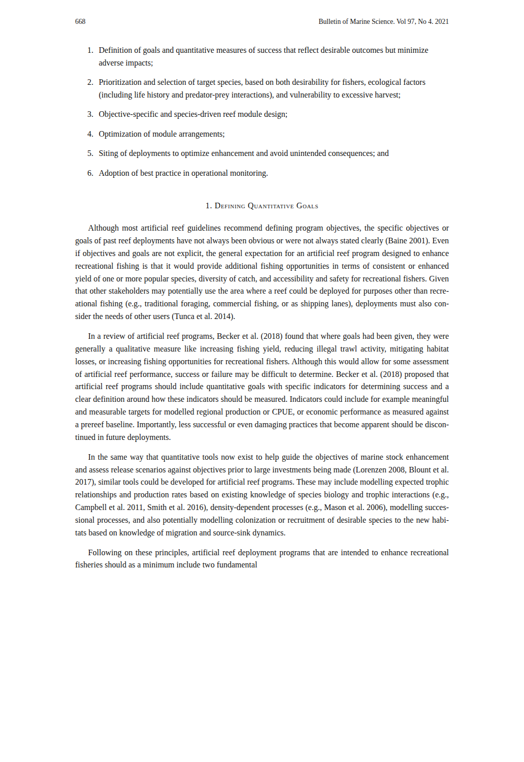668 Bulletin of Marine Science. Vol 97, No 4. 2021
Definition of goals and quantitative measures of success that reflect desirable outcomes but minimize adverse impacts;
Prioritization and selection of target species, based on both desirability for fishers, ecological factors (including life history and predator-prey interactions), and vulnerability to excessive harvest;
Objective-specific and species-driven reef module design;
Optimization of module arrangements;
Siting of deployments to optimize enhancement and avoid unintended consequences; and
Adoption of best practice in operational monitoring.
1. Defining Quantitative Goals
Although most artificial reef guidelines recommend defining program objectives, the specific objectives or goals of past reef deployments have not always been obvious or were not always stated clearly (Baine 2001). Even if objectives and goals are not explicit, the general expectation for an artificial reef program designed to enhance recreational fishing is that it would provide additional fishing opportunities in terms of consistent or enhanced yield of one or more popular species, diversity of catch, and accessibility and safety for recreational fishers. Given that other stakeholders may potentially use the area where a reef could be deployed for purposes other than recreational fishing (e.g., traditional foraging, commercial fishing, or as shipping lanes), deployments must also consider the needs of other users (Tunca et al. 2014).
In a review of artificial reef programs, Becker et al. (2018) found that where goals had been given, they were generally a qualitative measure like increasing fishing yield, reducing illegal trawl activity, mitigating habitat losses, or increasing fishing opportunities for recreational fishers. Although this would allow for some assessment of artificial reef performance, success or failure may be difficult to determine. Becker et al. (2018) proposed that artificial reef programs should include quantitative goals with specific indicators for determining success and a clear definition around how these indicators should be measured. Indicators could include for example meaningful and measurable targets for modelled regional production or CPUE, or economic performance as measured against a prereef baseline. Importantly, less successful or even damaging practices that become apparent should be discontinued in future deployments.
In the same way that quantitative tools now exist to help guide the objectives of marine stock enhancement and assess release scenarios against objectives prior to large investments being made (Lorenzen 2008, Blount et al. 2017), similar tools could be developed for artificial reef programs. These may include modelling expected trophic relationships and production rates based on existing knowledge of species biology and trophic interactions (e.g., Campbell et al. 2011, Smith et al. 2016), density-dependent processes (e.g., Mason et al. 2006), modelling successional processes, and also potentially modelling colonization or recruitment of desirable species to the new habitats based on knowledge of migration and source-sink dynamics.
Following on these principles, artificial reef deployment programs that are intended to enhance recreational fisheries should as a minimum include two fundamental